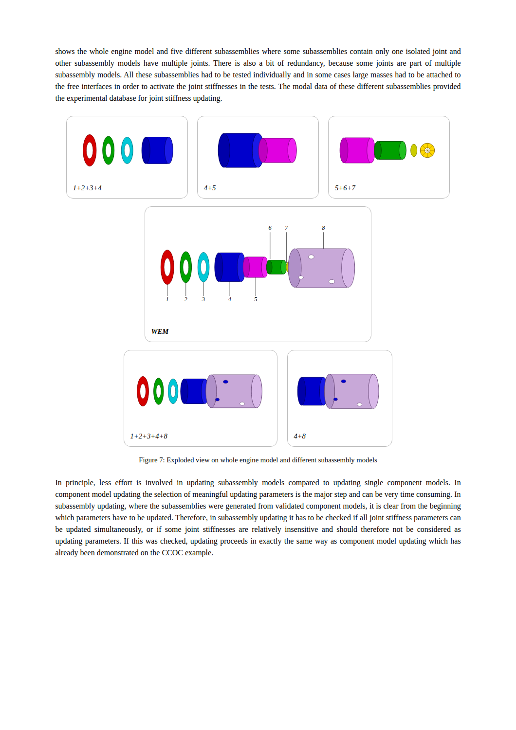shows the whole engine model and five different subassemblies where some subassemblies contain only one isolated joint and other subassembly models have multiple joints. There is also a bit of redundancy, because some joints are part of multiple subassembly models. All these subassemblies had to be tested individually and in some cases large masses had to be attached to the free interfaces in order to activate the joint stiffnesses in the tests. The modal data of these different subassemblies provided the experimental database for joint stiffness updating.
1+2+3+4
4+5
5+6+7
6 7 8 1 2 3 4 5
WEM
1+2+3+4+8
4+8
Figure 7: Exploded view on whole engine model and different subassembly models
In principle, less effort is involved in updating subassembly models compared to updating single component models. In component model updating the selection of meaningful updating parameters is the major step and can be very time consuming. In subassembly updating, where the subassemblies were generated from validated component models, it is clear from the beginning which parameters have to be updated. Therefore, in subassembly updating it has to be checked if all joint stiffness parameters can be updated simultaneously, or if some joint stiffnesses are relatively insensitive and should therefore not be considered as updating parameters. If this was checked, updating proceeds in exactly the same way as component model updating which has already been demonstrated on the CCOC example.